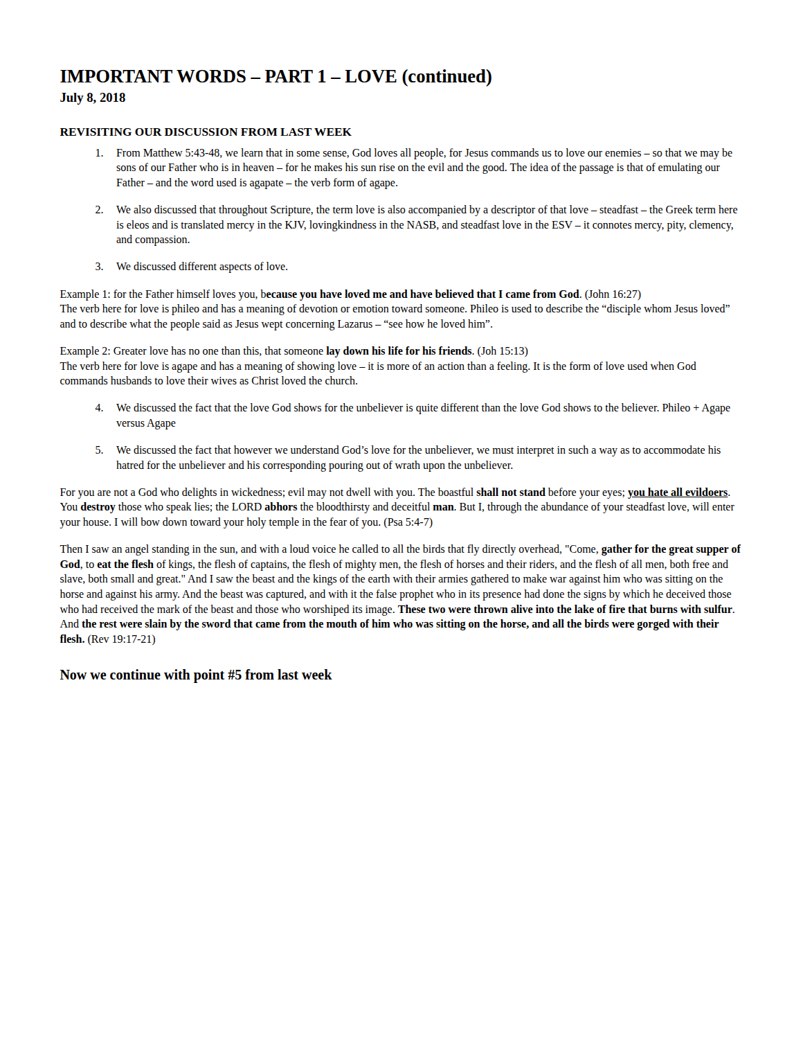IMPORTANT WORDS – PART 1 – LOVE (continued)
July 8, 2018
REVISITING OUR DISCUSSION FROM LAST WEEK
From Matthew 5:43-48, we learn that in some sense, God loves all people, for Jesus commands us to love our enemies – so that we may be sons of our Father who is in heaven – for he makes his sun rise on the evil and the good. The idea of the passage is that of emulating our Father – and the word used is agapate – the verb form of agape.
We also discussed that throughout Scripture, the term love is also accompanied by a descriptor of that love – steadfast – the Greek term here is eleos and is translated mercy in the KJV, lovingkindness in the NASB, and steadfast love in the ESV – it connotes mercy, pity, clemency, and compassion.
We discussed different aspects of love.
Example 1: for the Father himself loves you, because you have loved me and have believed that I came from God. (John 16:27)
The verb here for love is phileo and has a meaning of devotion or emotion toward someone. Phileo is used to describe the “disciple whom Jesus loved” and to describe what the people said as Jesus wept concerning Lazarus – “see how he loved him”.
Example 2: Greater love has no one than this, that someone lay down his life for his friends. (Joh 15:13)
The verb here for love is agape and has a meaning of showing love – it is more of an action than a feeling. It is the form of love used when God commands husbands to love their wives as Christ loved the church.
We discussed the fact that the love God shows for the unbeliever is quite different than the love God shows to the believer. Phileo + Agape versus Agape
We discussed the fact that however we understand God’s love for the unbeliever, we must interpret in such a way as to accommodate his hatred for the unbeliever and his corresponding pouring out of wrath upon the unbeliever.
For you are not a God who delights in wickedness; evil may not dwell with you. The boastful shall not stand before your eyes; you hate all evildoers. You destroy those who speak lies; the LORD abhors the bloodthirsty and deceitful man. But I, through the abundance of your steadfast love, will enter your house. I will bow down toward your holy temple in the fear of you. (Psa 5:4-7)
Then I saw an angel standing in the sun, and with a loud voice he called to all the birds that fly directly overhead, "Come, gather for the great supper of God, to eat the flesh of kings, the flesh of captains, the flesh of mighty men, the flesh of horses and their riders, and the flesh of all men, both free and slave, both small and great." And I saw the beast and the kings of the earth with their armies gathered to make war against him who was sitting on the horse and against his army. And the beast was captured, and with it the false prophet who in its presence had done the signs by which he deceived those who had received the mark of the beast and those who worshiped its image. These two were thrown alive into the lake of fire that burns with sulfur. And the rest were slain by the sword that came from the mouth of him who was sitting on the horse, and all the birds were gorged with their flesh. (Rev 19:17-21)
Now we continue with point #5 from last week